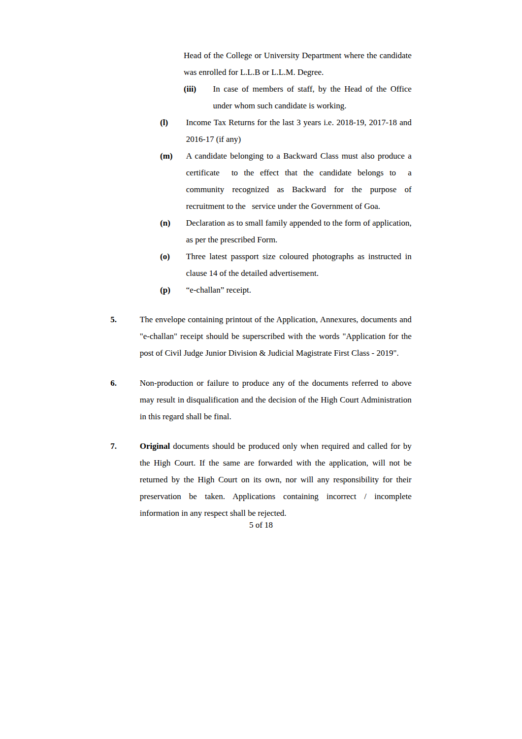Head of the College or University Department where the candidate was enrolled for L.L.B or L.L.M. Degree.
(iii)
In case of members of staff, by the Head of the Office under whom such candidate is working.
(l)
Income Tax Returns for the last 3 years i.e. 2018-19, 2017-18 and 2016-17 (if any)
(m)
A candidate belonging to a Backward Class must also produce a certificate to the effect that the candidate belongs to a community recognized as Backward for the purpose of recruitment to the service under the Government of Goa.
(n)
Declaration as to small family appended to the form of application, as per the prescribed Form.
(o)
Three latest passport size coloured photographs as instructed in clause 14 of the detailed advertisement.
(p)
“e-challan” receipt.
5.
The envelope containing printout of the Application, Annexures, documents and "e-challan" receipt should be superscribed with the words "Application for the post of Civil Judge Junior Division & Judicial Magistrate First Class - 2019".
6.
Non-production or failure to produce any of the documents referred to above may result in disqualification and the decision of the High Court Administration in this regard shall be final.
7.
Original documents should be produced only when required and called for by the High Court. If the same are forwarded with the application, will not be returned by the High Court on its own, nor will any responsibility for their preservation be taken. Applications containing incorrect / incomplete information in any respect shall be rejected.
5 of 18